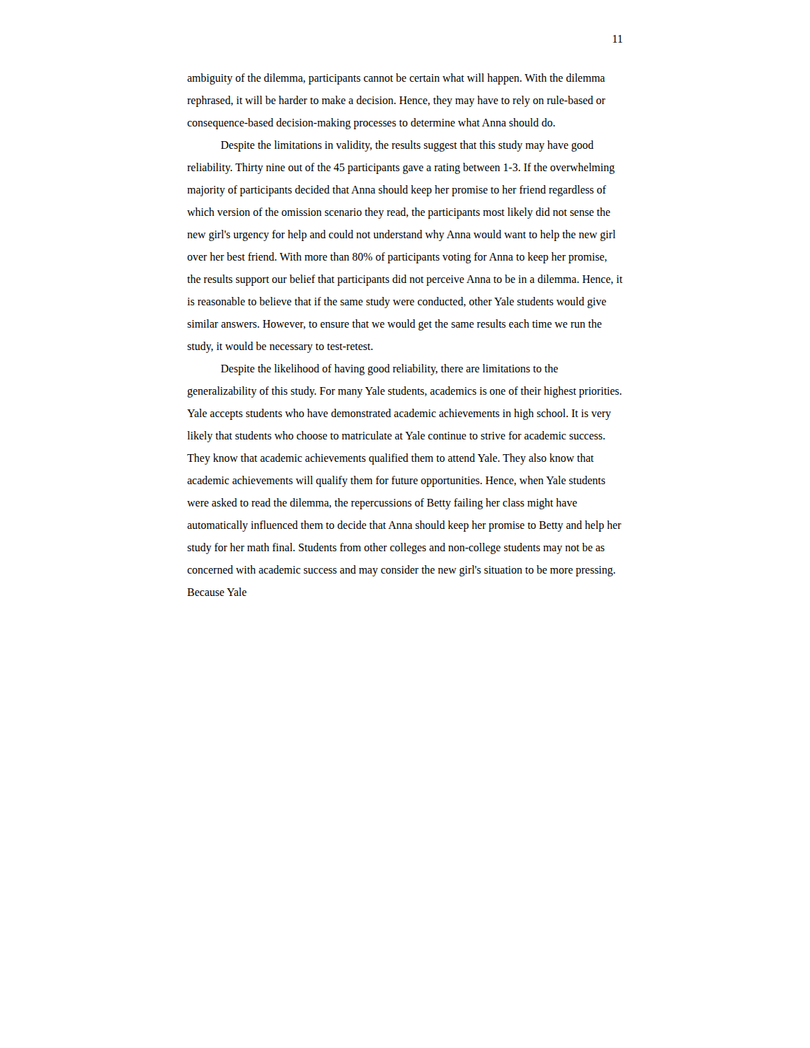11
ambiguity of the dilemma, participants cannot be certain what will happen. With the dilemma rephrased, it will be harder to make a decision. Hence, they may have to rely on rule-based or consequence-based decision-making processes to determine what Anna should do.
Despite the limitations in validity, the results suggest that this study may have good reliability. Thirty nine out of the 45 participants gave a rating between 1-3. If the overwhelming majority of participants decided that Anna should keep her promise to her friend regardless of which version of the omission scenario they read, the participants most likely did not sense the new girl's urgency for help and could not understand why Anna would want to help the new girl over her best friend. With more than 80% of participants voting for Anna to keep her promise, the results support our belief that participants did not perceive Anna to be in a dilemma. Hence, it is reasonable to believe that if the same study were conducted, other Yale students would give similar answers. However, to ensure that we would get the same results each time we run the study, it would be necessary to test-retest.
Despite the likelihood of having good reliability, there are limitations to the generalizability of this study. For many Yale students, academics is one of their highest priorities. Yale accepts students who have demonstrated academic achievements in high school. It is very likely that students who choose to matriculate at Yale continue to strive for academic success. They know that academic achievements qualified them to attend Yale. They also know that academic achievements will qualify them for future opportunities. Hence, when Yale students were asked to read the dilemma, the repercussions of Betty failing her class might have automatically influenced them to decide that Anna should keep her promise to Betty and help her study for her math final. Students from other colleges and non-college students may not be as concerned with academic success and may consider the new girl's situation to be more pressing. Because Yale